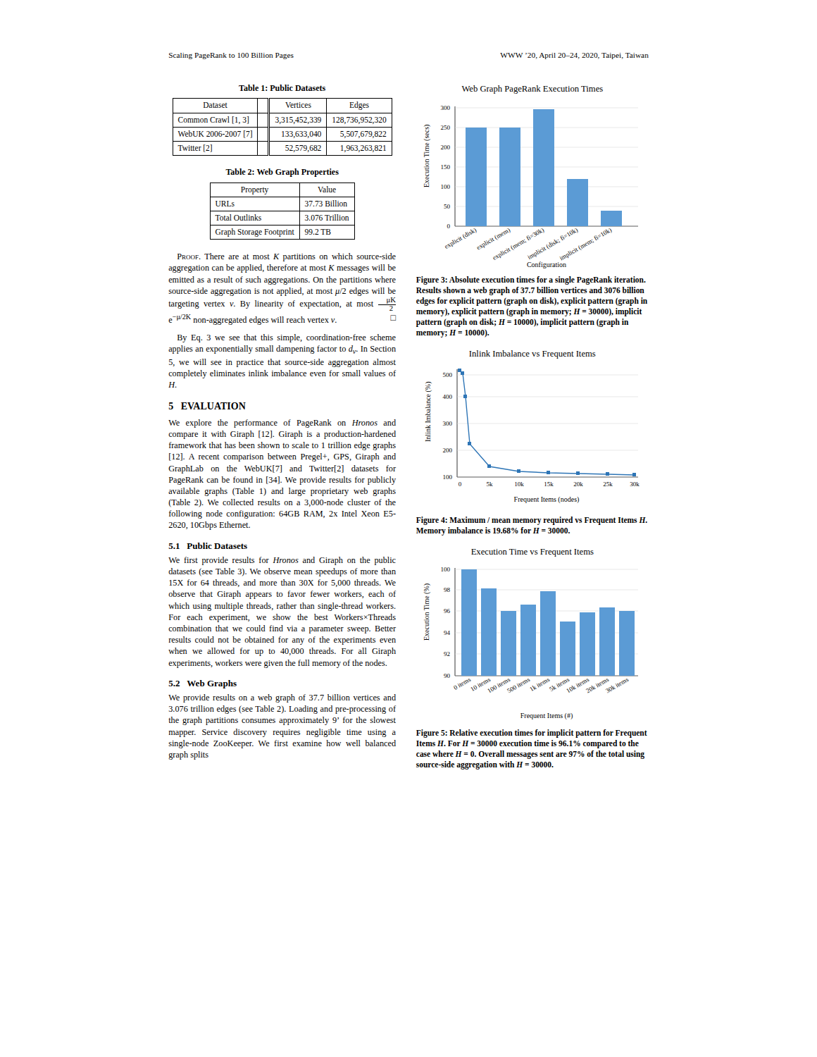Scaling PageRank to 100 Billion Pages WWW ’20, April 20–24, 2020, Taipei, Taiwan
Table 1: Public Datasets
| Dataset | | Vertices | Edges |
| --- | --- | --- | --- |
| Common Crawl [1, 3] | | 3,315,452,339 | 128,736,952,320 |
| WebUK 2006-2007 [7] | | 133,633,040 | 5,507,679,822 |
| Twitter [2] | | 52,579,682 | 1,963,263,821 |
Table 2: Web Graph Properties
| Property | Value |
| --- | --- |
| URLs | 37.73 Billion |
| Total Outlinks | 3.076 Trillion |
| Graph Storage Footprint | 99.2 TB |
Proof. There are at most K partitions on which source-side aggregation can be applied, therefore at most K messages will be emitted as a result of such aggregations. On the partitions where source-side aggregation is not applied, at most μ/2 edges will be targeting vertex v. By linearity of expectation, at most μK 2 e−μ/2K non-aggregated edges will reach vertex v. □
By Eq. 3 we see that this simple, coordination-free scheme applies an exponentially small dampening factor to dv. In Section 5, we will see in practice that source-side aggregation almost completely eliminates inlink imbalance even for small values of H.
5 EVALUATION
We explore the performance of PageRank on Hronos and compare it with Giraph [12]. Giraph is a production-hardened framework that has been shown to scale to 1 trillion edge graphs [12]. A recent comparison between Pregel+, GPS, Giraph and GraphLab on the WebUK[7] and Twitter[2] datasets for PageRank can be found in [34]. We provide results for publicly available graphs (Table 1) and large proprietary web graphs (Table 2). We collected results on a 3,000-node cluster of the following node configuration: 64GB RAM, 2x Intel Xeon E5-2620, 10Gbps Ethernet.
5.1 Public Datasets
We first provide results for Hronos and Giraph on the public datasets (see Table 3). We observe mean speedups of more than 15X for 64 threads, and more than 30X for 5,000 threads. We observe that Giraph appears to favor fewer workers, each of which using multiple threads, rather than single-thread workers. For each experiment, we show the best Workers×Threads combination that we could find via a parameter sweep. Better results could not be obtained for any of the experiments even when we allowed for up to 40,000 threads. For all Giraph experiments, workers were given the full memory of the nodes.
5.2 Web Graphs
We provide results on a web graph of 37.7 billion vertices and 3.076 trillion edges (see Table 2). Loading and pre-processing of the graph partitions consumes approximately 9’ for the slowest mapper. Service discovery requires negligible time using a single-node ZooKeeper. We first examine how well balanced graph splits
Web Graph PageRank Execution Times
0 50 100 150 200 250 300 Execution Time (secs) explicit (disk) explicit (mem) explicit (mem; fi=30k) implicit (disk; fi=10k) implicit (mem; fi=10k) Configuration
Figure 3: Absolute execution times for a single PageRank iteration. Results shown a web graph of 37.7 billion vertices and 3076 billion edges for explicit pattern (graph on disk), explicit pattern (graph in memory), explicit pattern (graph in memory; H = 30000), implicit pattern (graph on disk; H = 10000), implicit pattern (graph in memory; H = 10000).
Inlink Imbalance vs Frequent Items
100 200 300 400 500 0 5k 10k 15k 20k 25k 30k Inlink Imbalance (%) Frequent Items (nodes)
Figure 4: Maximum / mean memory required vs Frequent Items H. Memory imbalance is 19.68% for H = 30000.
Execution Time vs Frequent Items
90 92 94 96 98 100 0 items 10 items 100 items 500 items 1k items 5k items 10k items 20k items 30k items Execution Time (%) Frequent Items (#)
Figure 5: Relative execution times for implicit pattern for Frequent Items H. For H = 30000 execution time is 96.1% compared to the case where H = 0. Overall messages sent are 97% of the total using source-side aggregation with H = 30000.